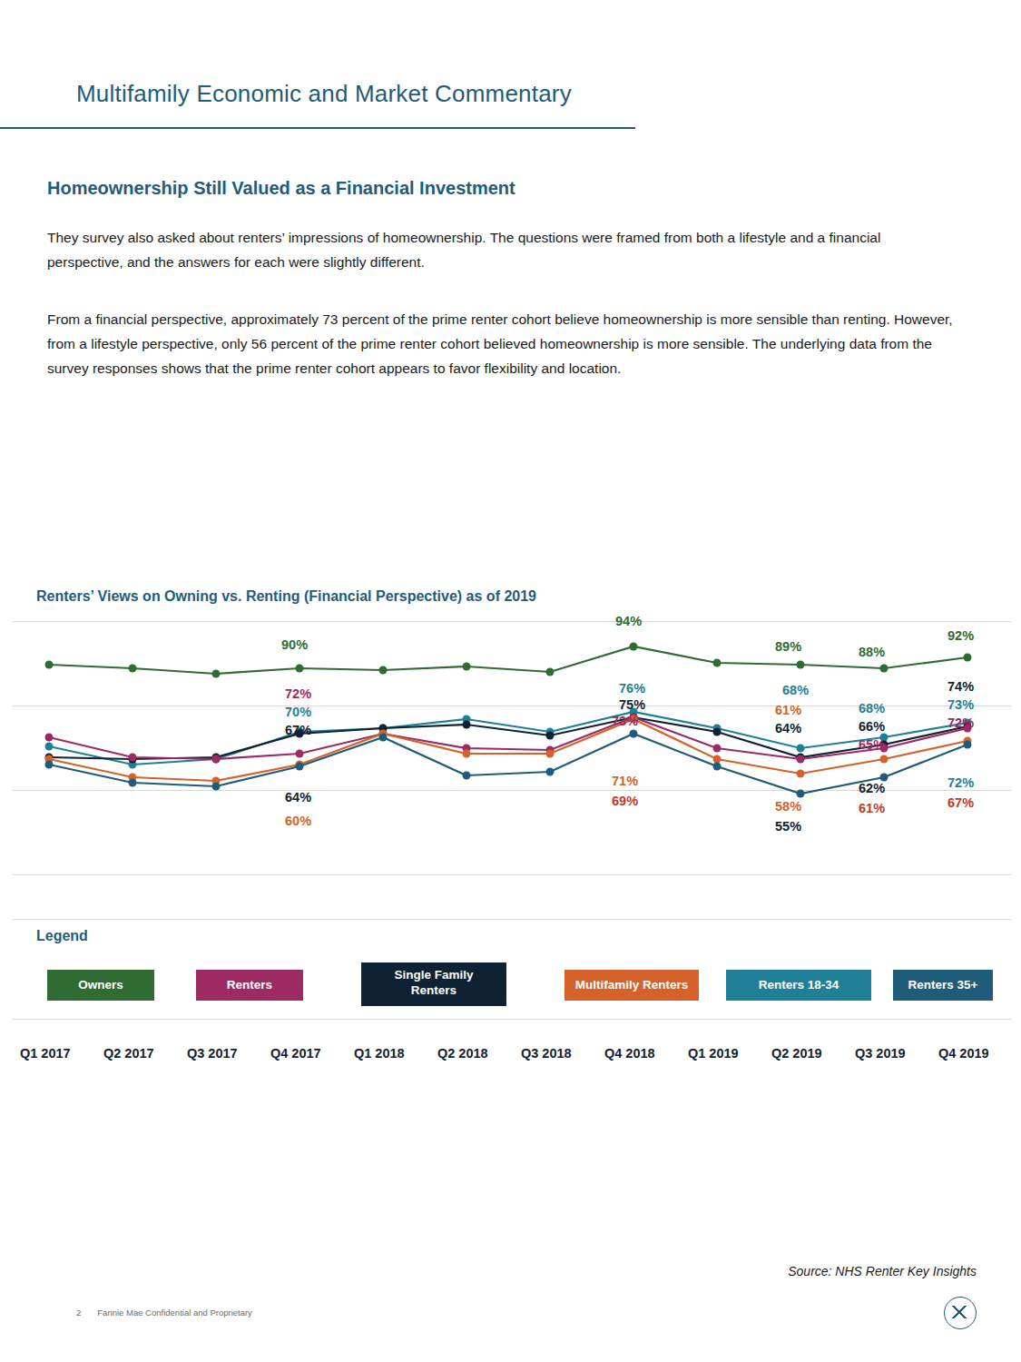Multifamily Economic and Market Commentary
Homeownership Still Valued as a Financial Investment
They survey also asked about renters’ impressions of homeownership. The questions were framed from both a lifestyle and a financial perspective, and the answers for each were slightly different.
From a financial perspective, approximately 73 percent of the prime renter cohort believe homeownership is more sensible than renting. However, from a lifestyle perspective, only 56 percent of the prime renter cohort believed homeownership is more sensible. The underlying data from the survey responses shows that the prime renter cohort appears to favor flexibility and location.
Renters’ Views on Owning vs. Renting (Financial Perspective) as of 2019
90%
94%
89%
88%
92%
72%
70%
67%
76%
75%
73%
68%
61%
64%
68%
66%
65%
74%
73%
72%
64%
60%
71%
69%
58%
55%
62%
61%
72%
67%
Legend
Owners
Renters
Single Family
Renters
Multifamily Renters
Renters 18-34
Renters 35+
Q1 2017
Q2 2017
Q3 2017
Q4 2017
Q1 2018
Q2 2018
Q3 2018
Q4 2018
Q1 2019
Q2 2019
Q3 2019
Q4 2019
Source: NHS Renter Key Insights
2 Fannie Mae Confidential and Proprietary